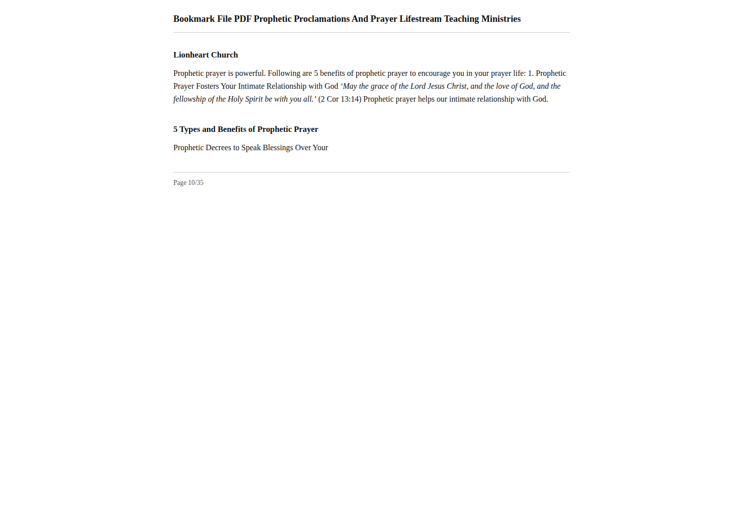Bookmark File PDF Prophetic Proclamations And Prayer Lifestream Teaching Ministries
Lionheart Church
Prophetic prayer is powerful. Following are 5 benefits of prophetic prayer to encourage you in your prayer life: 1. Prophetic Prayer Fosters Your Intimate Relationship with God ‘May the grace of the Lord Jesus Christ, and the love of God, and the fellowship of the Holy Spirit be with you all.’ (2 Cor 13:14) Prophetic prayer helps our intimate relationship with God.
5 Types and Benefits of Prophetic Prayer
Prophetic Decrees to Speak Blessings Over Your
Page 10/35